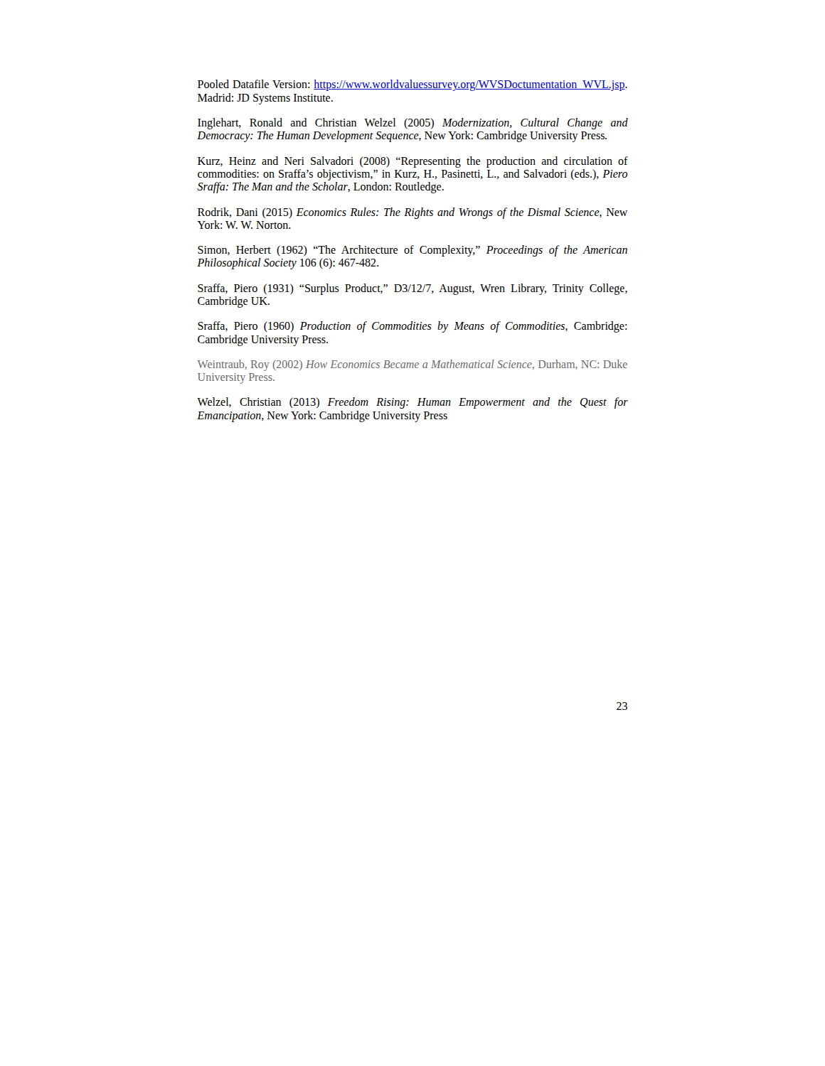Pooled Datafile Version: https://www.worldvaluessurvey.org/WVSDoctumentation_WVL.jsp. Madrid: JD Systems Institute.
Inglehart, Ronald and Christian Welzel (2005) Modernization, Cultural Change and Democracy: The Human Development Sequence, New York: Cambridge University Press.
Kurz, Heinz and Neri Salvadori (2008) “Representing the production and circulation of commodities: on Sraffa’s objectivism,” in Kurz, H., Pasinetti, L., and Salvadori (eds.), Piero Sraffa: The Man and the Scholar, London: Routledge.
Rodrik, Dani (2015) Economics Rules: The Rights and Wrongs of the Dismal Science, New York: W. W. Norton.
Simon, Herbert (1962) “The Architecture of Complexity,” Proceedings of the American Philosophical Society 106 (6): 467-482.
Sraffa, Piero (1931) “Surplus Product,” D3/12/7, August, Wren Library, Trinity College, Cambridge UK.
Sraffa, Piero (1960) Production of Commodities by Means of Commodities, Cambridge: Cambridge University Press.
Weintraub, Roy (2002) How Economics Became a Mathematical Science, Durham, NC: Duke University Press.
Welzel, Christian (2013) Freedom Rising: Human Empowerment and the Quest for Emancipation, New York: Cambridge University Press
23